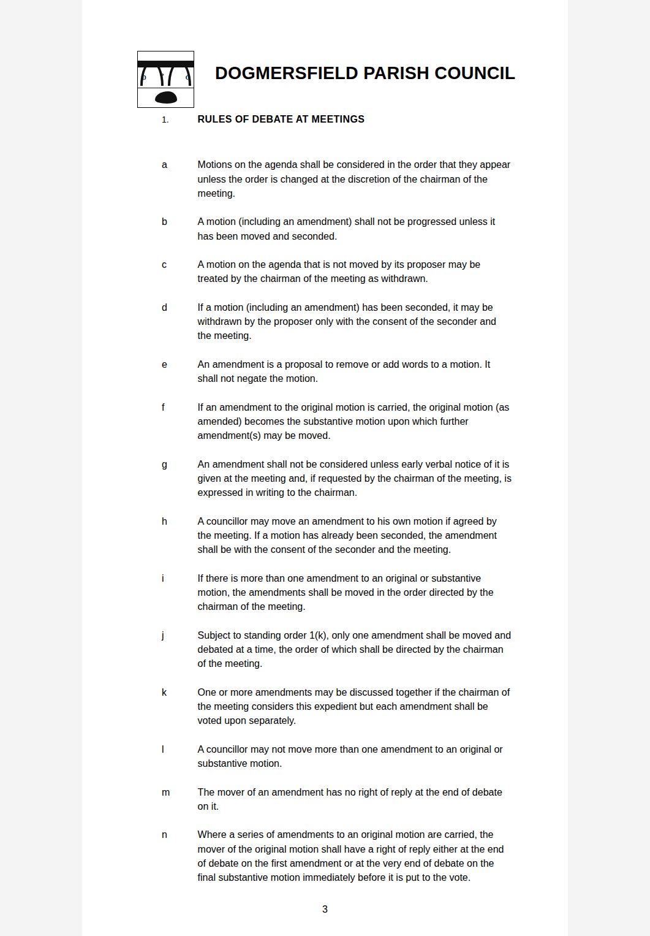D P C
DOGMERSFIELD PARISH COUNCIL
1. RULES OF DEBATE AT MEETINGS
a Motions on the agenda shall be considered in the order that they appear unless the order is changed at the discretion of the chairman of the meeting.
b A motion (including an amendment) shall not be progressed unless it has been moved and seconded.
c A motion on the agenda that is not moved by its proposer may be treated by the chairman of the meeting as withdrawn.
d If a motion (including an amendment) has been seconded, it may be withdrawn by the proposer only with the consent of the seconder and the meeting.
e An amendment is a proposal to remove or add words to a motion. It shall not negate the motion.
f If an amendment to the original motion is carried, the original motion (as amended) becomes the substantive motion upon which further amendment(s) may be moved.
g An amendment shall not be considered unless early verbal notice of it is given at the meeting and, if requested by the chairman of the meeting, is expressed in writing to the chairman.
h A councillor may move an amendment to his own motion if agreed by the meeting. If a motion has already been seconded, the amendment shall be with the consent of the seconder and the meeting.
i If there is more than one amendment to an original or substantive motion, the amendments shall be moved in the order directed by the chairman of the meeting.
j Subject to standing order 1(k), only one amendment shall be moved and debated at a time, the order of which shall be directed by the chairman of the meeting.
k One or more amendments may be discussed together if the chairman of the meeting considers this expedient but each amendment shall be voted upon separately.
l A councillor may not move more than one amendment to an original or substantive motion.
m The mover of an amendment has no right of reply at the end of debate on it.
n Where a series of amendments to an original motion are carried, the mover of the original motion shall have a right of reply either at the end of debate on the first amendment or at the very end of debate on the final substantive motion immediately before it is put to the vote.
3